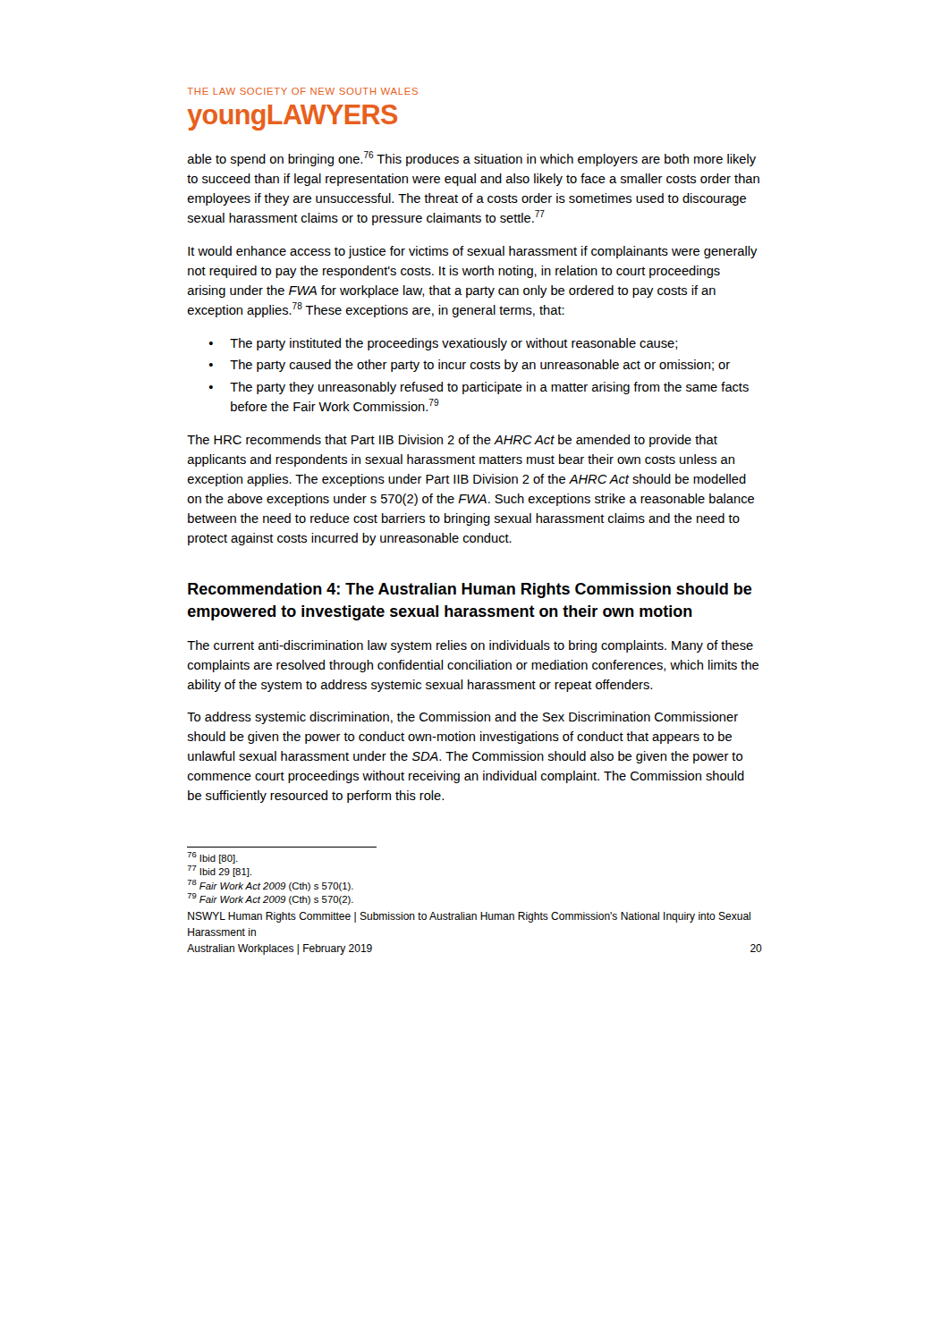THE LAW SOCIETY OF NEW SOUTH WALES
young LAWYERS
able to spend on bringing one.76 This produces a situation in which employers are both more likely to succeed than if legal representation were equal and also likely to face a smaller costs order than employees if they are unsuccessful. The threat of a costs order is sometimes used to discourage sexual harassment claims or to pressure claimants to settle.77
It would enhance access to justice for victims of sexual harassment if complainants were generally not required to pay the respondent's costs. It is worth noting, in relation to court proceedings arising under the FWA for workplace law, that a party can only be ordered to pay costs if an exception applies.78 These exceptions are, in general terms, that:
The party instituted the proceedings vexatiously or without reasonable cause;
The party caused the other party to incur costs by an unreasonable act or omission; or
The party they unreasonably refused to participate in a matter arising from the same facts before the Fair Work Commission.79
The HRC recommends that Part IIB Division 2 of the AHRC Act be amended to provide that applicants and respondents in sexual harassment matters must bear their own costs unless an exception applies. The exceptions under Part IIB Division 2 of the AHRC Act should be modelled on the above exceptions under s 570(2) of the FWA. Such exceptions strike a reasonable balance between the need to reduce cost barriers to bringing sexual harassment claims and the need to protect against costs incurred by unreasonable conduct.
Recommendation 4: The Australian Human Rights Commission should be empowered to investigate sexual harassment on their own motion
The current anti-discrimination law system relies on individuals to bring complaints. Many of these complaints are resolved through confidential conciliation or mediation conferences, which limits the ability of the system to address systemic sexual harassment or repeat offenders.
To address systemic discrimination, the Commission and the Sex Discrimination Commissioner should be given the power to conduct own-motion investigations of conduct that appears to be unlawful sexual harassment under the SDA. The Commission should also be given the power to commence court proceedings without receiving an individual complaint. The Commission should be sufficiently resourced to perform this role.
76 Ibid [80].
77 Ibid 29 [81].
78 Fair Work Act 2009 (Cth) s 570(1).
79 Fair Work Act 2009 (Cth) s 570(2).
NSWYL Human Rights Committee | Submission to Australian Human Rights Commission's National Inquiry into Sexual Harassment in
Australian Workplaces | February 2019 20